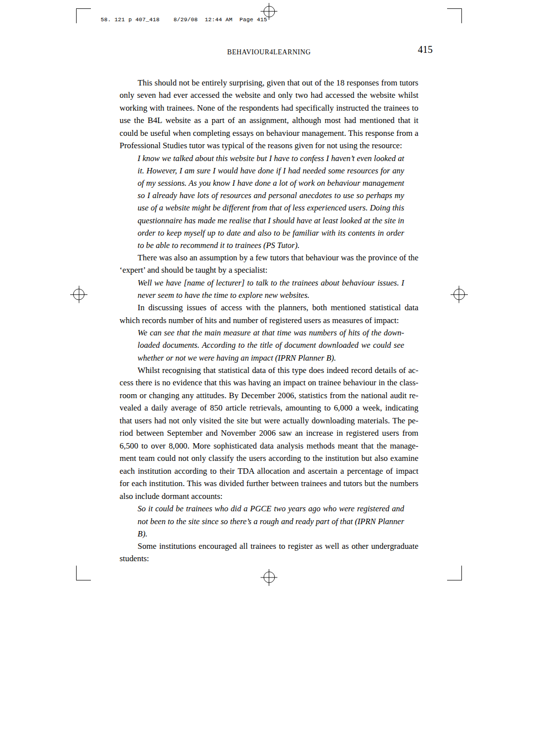58. 121 p 407_418 8/29/08 12:44 AM Page 415
BEHAVIOUR4LEARNING415
This should not be entirely surprising, given that out of the 18 responses from tutors only seven had ever accessed the website and only two had accessed the website whilst working with trainees. None of the respondents had specifically instructed the trainees to use the B4L website as a part of an assignment, although most had mentioned that it could be useful when completing essays on behaviour management. This response from a Professional Studies tutor was typical of the reasons given for not using the resource:
I know we talked about this website but I have to confess I haven’t even looked at it. However, I am sure I would have done if I had needed some resources for any of my sessions. As you know I have done a lot of work on behaviour management so I already have lots of resources and personal anecdotes to use so perhaps my use of a website might be different from that of less experienced users. Doing this questionnaire has made me realise that I should have at least looked at the site in order to keep myself up to date and also to be familiar with its contents in order to be able to recommend it to trainees (PS Tutor).
There was also an assumption by a few tutors that behaviour was the province of the ‘expert’ and should be taught by a specialist:
Well we have [name of lecturer] to talk to the trainees about behaviour issues. I never seem to have the time to explore new websites.
In discussing issues of access with the planners, both mentioned statistical data which records number of hits and number of registered users as measures of impact:
We can see that the main measure at that time was numbers of hits of the downloaded documents. According to the title of document downloaded we could see whether or not we were having an impact (IPRN Planner B).
Whilst recognising that statistical data of this type does indeed record details of access there is no evidence that this was having an impact on trainee behaviour in the classroom or changing any attitudes. By December 2006, statistics from the national audit revealed a daily average of 850 article retrievals, amounting to 6,000 a week, indicating that users had not only visited the site but were actually downloading materials. The period between September and November 2006 saw an increase in registered users from 6,500 to over 8,000. More sophisticated data analysis methods meant that the management team could not only classify the users according to the institution but also examine each institution according to their TDA allocation and ascertain a percentage of impact for each institution. This was divided further between trainees and tutors but the numbers also include dormant accounts:
So it could be trainees who did a PGCE two years ago who were registered and not been to the site since so there’s a rough and ready part of that (IPRN Planner B).
Some institutions encouraged all trainees to register as well as other undergraduate students: